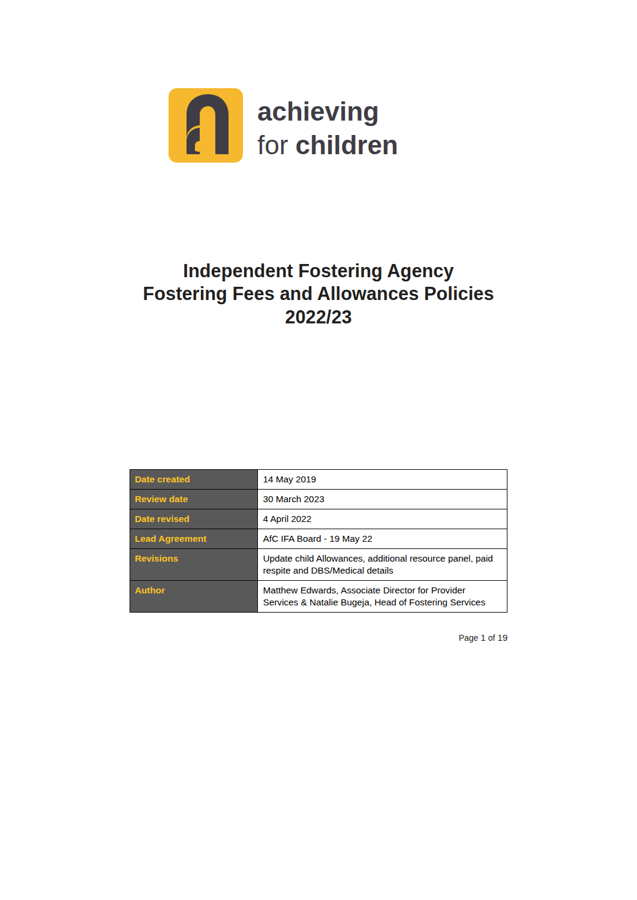achieving for children
Independent Fostering Agency
Fostering Fees and Allowances Policies 2022/23
| Date created | 14 May 2019 |
| Review date | 30 March 2023 |
| Date revised | 4 April 2022 |
| Lead Agreement | AfC IFA Board - 19 May 22 |
| Revisions | Update child Allowances, additional resource panel, paid respite and DBS/Medical details |
| Author | Matthew Edwards, Associate Director for Provider Services & Natalie Bugeja, Head of Fostering Services |
Page 1 of 19